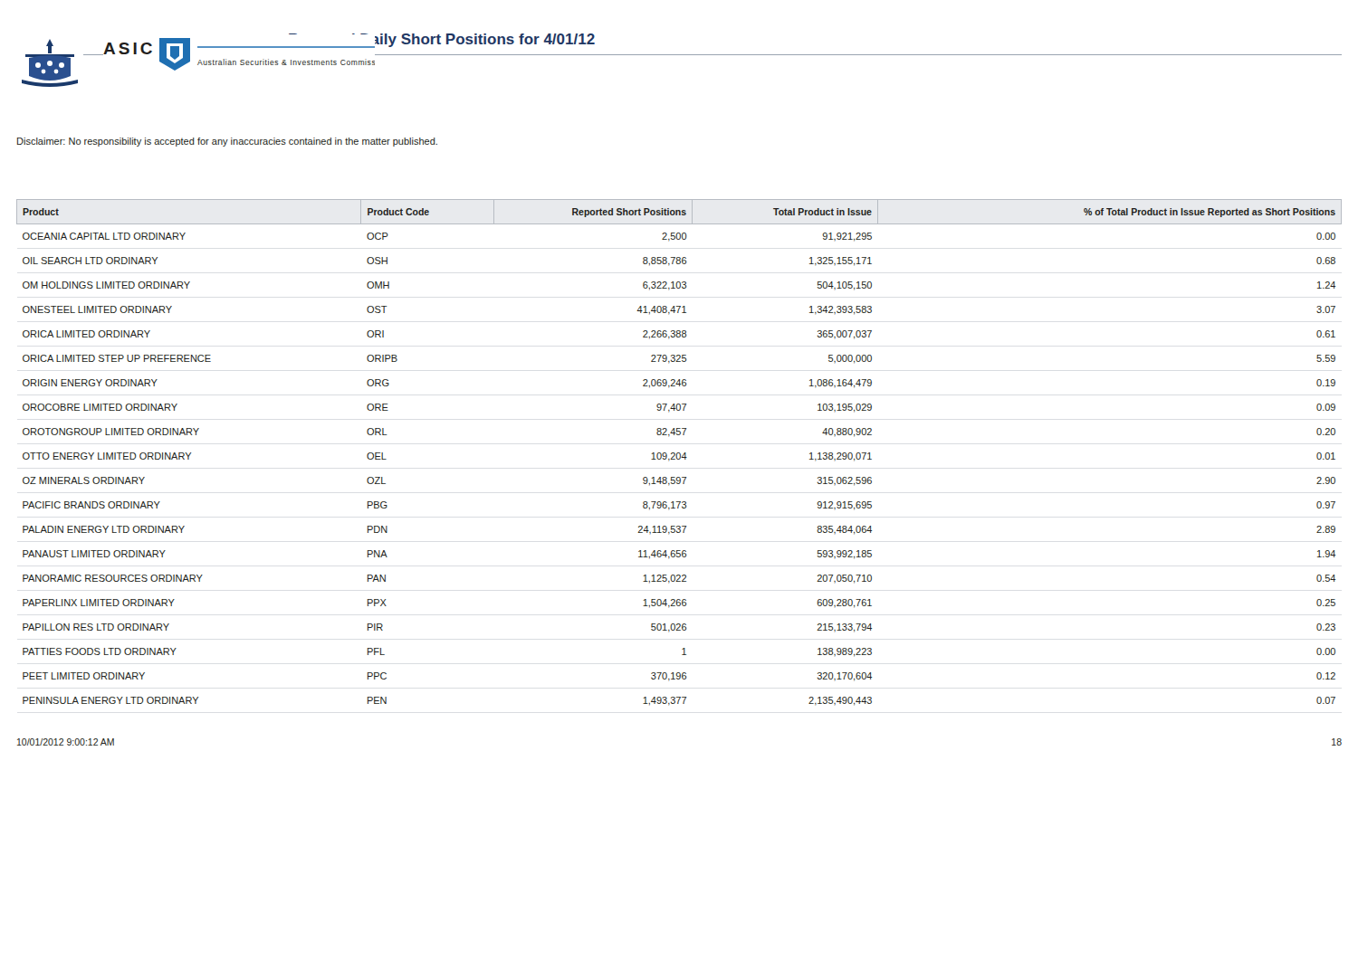ASIC Australian Securities & Investments Commission
Reported Daily Short Positions for 4/01/12
Disclaimer: No responsibility is accepted for any inaccuracies contained in the matter published.
| Product | Product Code | Reported Short Positions | Total Product in Issue | % of Total Product in Issue Reported as Short Positions |
| --- | --- | --- | --- | --- |
| OCEANIA CAPITAL LTD ORDINARY | OCP | 2,500 | 91,921,295 | 0.00 |
| OIL SEARCH LTD ORDINARY | OSH | 8,858,786 | 1,325,155,171 | 0.68 |
| OM HOLDINGS LIMITED ORDINARY | OMH | 6,322,103 | 504,105,150 | 1.24 |
| ONESTEEL LIMITED ORDINARY | OST | 41,408,471 | 1,342,393,583 | 3.07 |
| ORICA LIMITED ORDINARY | ORI | 2,266,388 | 365,007,037 | 0.61 |
| ORICA LIMITED STEP UP PREFERENCE | ORIPB | 279,325 | 5,000,000 | 5.59 |
| ORIGIN ENERGY ORDINARY | ORG | 2,069,246 | 1,086,164,479 | 0.19 |
| OROCOBRE LIMITED ORDINARY | ORE | 97,407 | 103,195,029 | 0.09 |
| OROTONGROUP LIMITED ORDINARY | ORL | 82,457 | 40,880,902 | 0.20 |
| OTTO ENERGY LIMITED ORDINARY | OEL | 109,204 | 1,138,290,071 | 0.01 |
| OZ MINERALS ORDINARY | OZL | 9,148,597 | 315,062,596 | 2.90 |
| PACIFIC BRANDS ORDINARY | PBG | 8,796,173 | 912,915,695 | 0.97 |
| PALADIN ENERGY LTD ORDINARY | PDN | 24,119,537 | 835,484,064 | 2.89 |
| PANAUST LIMITED ORDINARY | PNA | 11,464,656 | 593,992,185 | 1.94 |
| PANORAMIC RESOURCES ORDINARY | PAN | 1,125,022 | 207,050,710 | 0.54 |
| PAPERLINX LIMITED ORDINARY | PPX | 1,504,266 | 609,280,761 | 0.25 |
| PAPILLON RES LTD ORDINARY | PIR | 501,026 | 215,133,794 | 0.23 |
| PATTIES FOODS LTD ORDINARY | PFL | 1 | 138,989,223 | 0.00 |
| PEET LIMITED ORDINARY | PPC | 370,196 | 320,170,604 | 0.12 |
| PENINSULA ENERGY LTD ORDINARY | PEN | 1,493,377 | 2,135,490,443 | 0.07 |
10/01/2012 9:00:12 AM 18